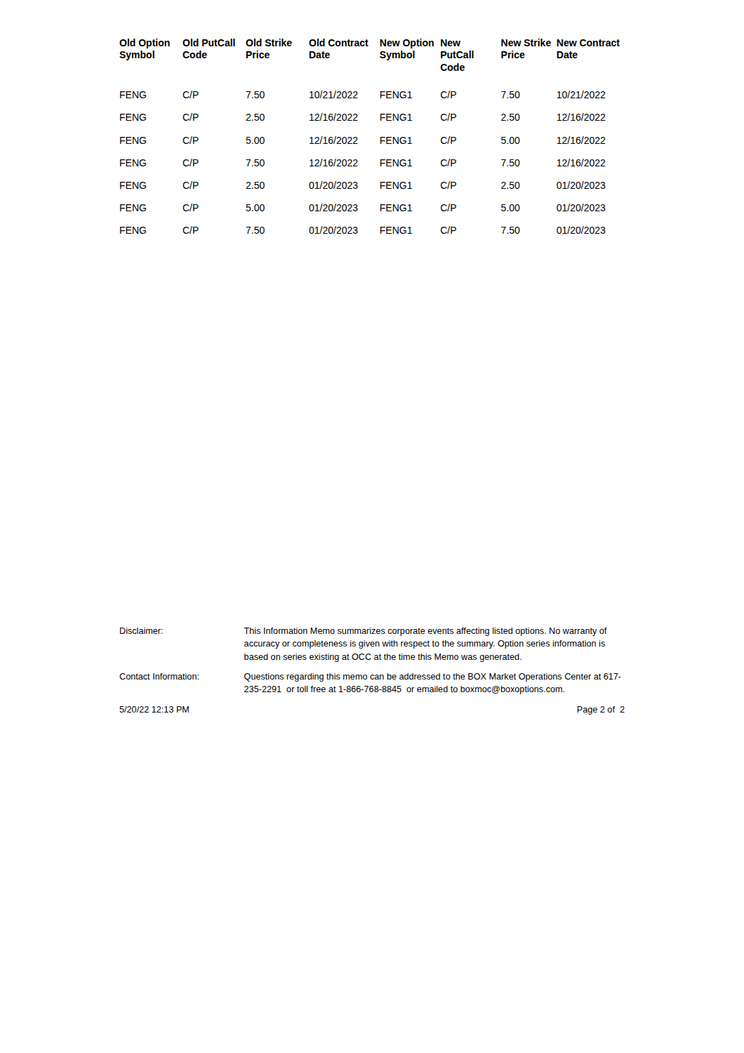| Old Option Symbol | Old PutCall Code | Old Strike Price | Old Contract Date | New Option Symbol | New PutCall Code | New Strike Price | New Contract Date |
| --- | --- | --- | --- | --- | --- | --- | --- |
| FENG | C/P | 7.50 | 10/21/2022 | FENG1 | C/P | 7.50 | 10/21/2022 |
| FENG | C/P | 2.50 | 12/16/2022 | FENG1 | C/P | 2.50 | 12/16/2022 |
| FENG | C/P | 5.00 | 12/16/2022 | FENG1 | C/P | 5.00 | 12/16/2022 |
| FENG | C/P | 7.50 | 12/16/2022 | FENG1 | C/P | 7.50 | 12/16/2022 |
| FENG | C/P | 2.50 | 01/20/2023 | FENG1 | C/P | 2.50 | 01/20/2023 |
| FENG | C/P | 5.00 | 01/20/2023 | FENG1 | C/P | 5.00 | 01/20/2023 |
| FENG | C/P | 7.50 | 01/20/2023 | FENG1 | C/P | 7.50 | 01/20/2023 |
| Disclaimer: | This Information Memo summarizes corporate events affecting listed options. No warranty of accuracy or completeness is given with respect to the summary. Option series information is based on series existing at OCC at the time this Memo was generated. |
| Contact Information: | Questions regarding this memo can be addressed to the BOX Market Operations Center at 617-235-2291 or toll free at 1-866-768-8845 or emailed to boxmoc@boxoptions.com. |
5/20/22 12:13 PM Page 2 of 2